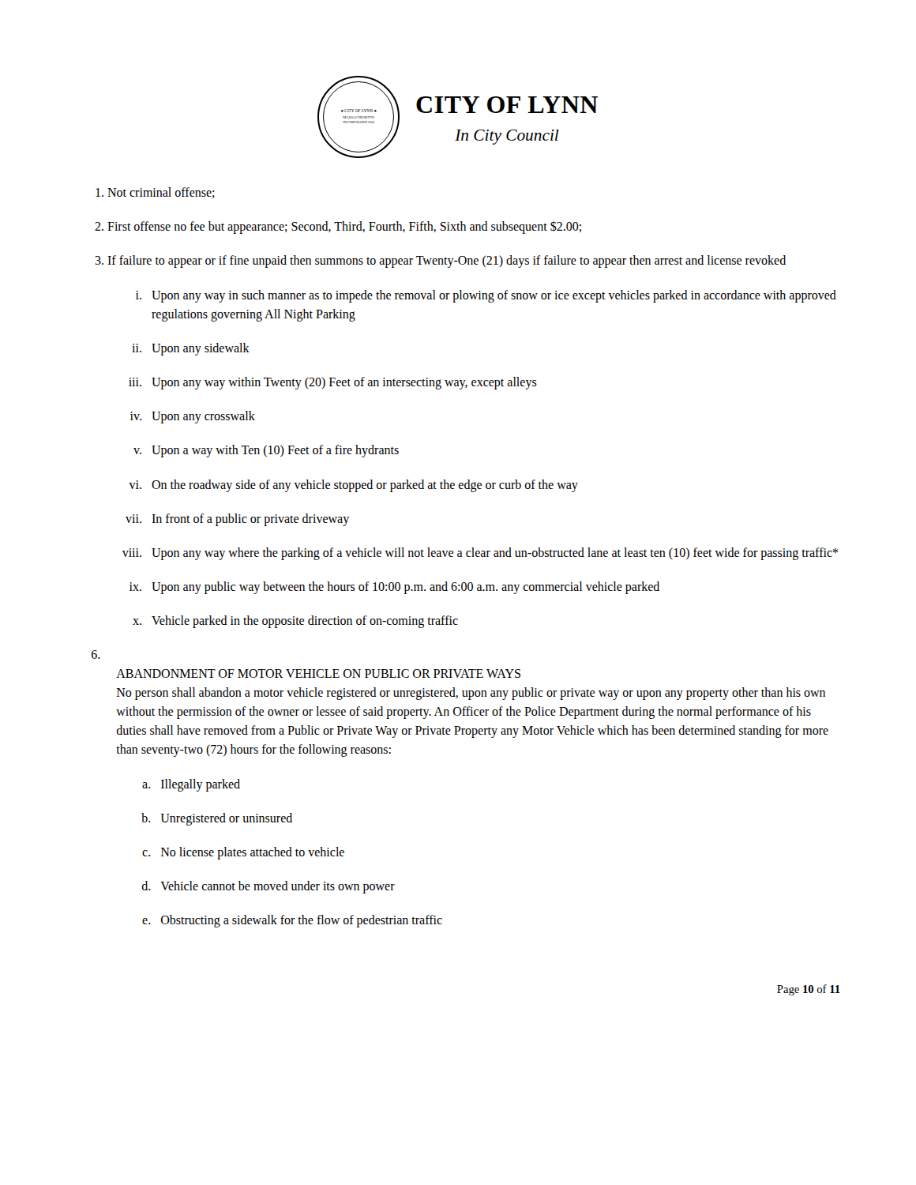★ CITY OF LYNN ★
MASSACHUSETTS
INCORPORATED 1850
CITY OF LYNN
In City Council
Not criminal offense;
First offense no fee but appearance; Second, Third, Fourth, Fifth, Sixth and subsequent $2.00;
If failure to appear or if fine unpaid then summons to appear Twenty-One (21) days if failure to appear then arrest and license revoked
Upon any way in such manner as to impede the removal or plowing of snow or ice except vehicles parked in accordance with approved regulations governing All Night Parking
Upon any sidewalk
Upon any way within Twenty (20) Feet of an intersecting way, except alleys
Upon any crosswalk
Upon a way with Ten (10) Feet of a fire hydrants
On the roadway side of any vehicle stopped or parked at the edge or curb of the way
In front of a public or private driveway
Upon any way where the parking of a vehicle will not leave a clear and un-obstructed lane at least ten (10) feet wide for passing traffic*
Upon any public way between the hours of 10:00 p.m. and 6:00 a.m. any commercial vehicle parked
Vehicle parked in the opposite direction of on-coming traffic
6.
ABANDONMENT OF MOTOR VEHICLE ON PUBLIC OR PRIVATE WAYS
No person shall abandon a motor vehicle registered or unregistered, upon any public or private way or upon any property other than his own without the permission of the owner or lessee of said property. An Officer of the Police Department during the normal performance of his duties shall have removed from a Public or Private Way or Private Property any Motor Vehicle which has been determined standing for more than seventy-two (72) hours for the following reasons:
Illegally parked
Unregistered or uninsured
No license plates attached to vehicle
Vehicle cannot be moved under its own power
Obstructing a sidewalk for the flow of pedestrian traffic
Page 10 of 11